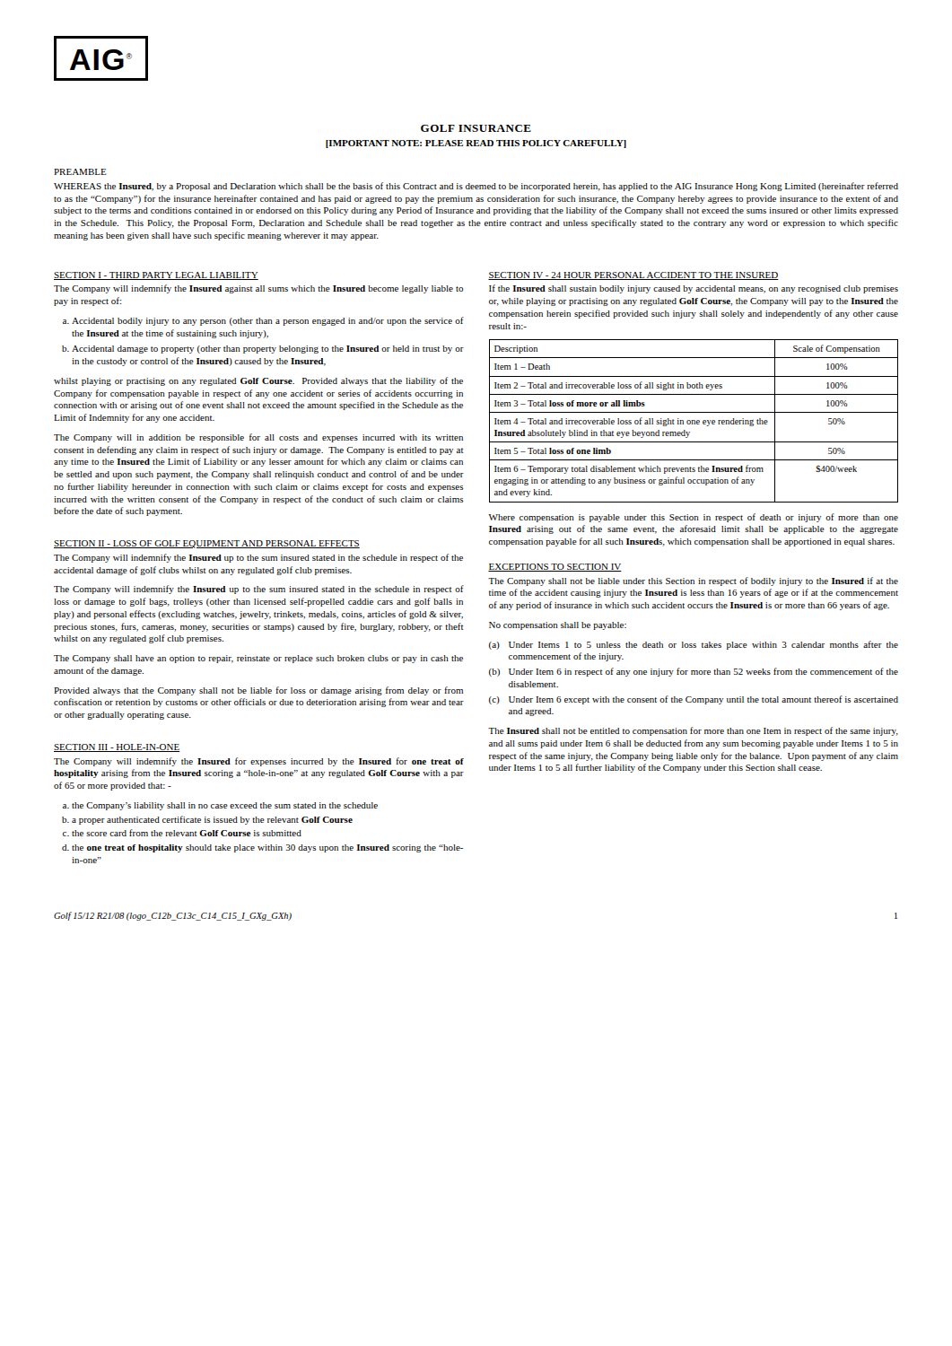AIG®
GOLF INSURANCE
[IMPORTANT NOTE: PLEASE READ THIS POLICY CAREFULLY]
PREAMBLE
WHEREAS the Insured, by a Proposal and Declaration which shall be the basis of this Contract and is deemed to be incorporated herein, has applied to the AIG Insurance Hong Kong Limited (hereinafter referred to as the “Company”) for the insurance hereinafter contained and has paid or agreed to pay the premium as consideration for such insurance, the Company hereby agrees to provide insurance to the extent of and subject to the terms and conditions contained in or endorsed on this Policy during any Period of Insurance and providing that the liability of the Company shall not exceed the sums insured or other limits expressed in the Schedule. This Policy, the Proposal Form, Declaration and Schedule shall be read together as the entire contract and unless specifically stated to the contrary any word or expression to which specific meaning has been given shall have such specific meaning wherever it may appear.
Section I - Third Party Legal Liability
The Company will indemnify the Insured against all sums which the Insured become legally liable to pay in respect of:
Accidental bodily injury to any person (other than a person engaged in and/or upon the service of the Insured at the time of sustaining such injury),
Accidental damage to property (other than property belonging to the Insured or held in trust by or in the custody or control of the Insured) caused by the Insured,
whilst playing or practising on any regulated Golf Course. Provided always that the liability of the Company for compensation payable in respect of any one accident or series of accidents occurring in connection with or arising out of one event shall not exceed the amount specified in the Schedule as the Limit of Indemnity for any one accident.
The Company will in addition be responsible for all costs and expenses incurred with its written consent in defending any claim in respect of such injury or damage. The Company is entitled to pay at any time to the Insured the Limit of Liability or any lesser amount for which any claim or claims can be settled and upon such payment, the Company shall relinquish conduct and control of and be under no further liability hereunder in connection with such claim or claims except for costs and expenses incurred with the written consent of the Company in respect of the conduct of such claim or claims before the date of such payment.
Section II - Loss of Golf Equipment and Personal Effects
The Company will indemnify the Insured up to the sum insured stated in the schedule in respect of the accidental damage of golf clubs whilst on any regulated golf club premises.
The Company will indemnify the Insured up to the sum insured stated in the schedule in respect of loss or damage to golf bags, trolleys (other than licensed self-propelled caddie cars and golf balls in play) and personal effects (excluding watches, jewelry, trinkets, medals, coins, articles of gold & silver, precious stones, furs, cameras, money, securities or stamps) caused by fire, burglary, robbery, or theft whilst on any regulated golf club premises.
The Company shall have an option to repair, reinstate or replace such broken clubs or pay in cash the amount of the damage.
Provided always that the Company shall not be liable for loss or damage arising from delay or from confiscation or retention by customs or other officials or due to deterioration arising from wear and tear or other gradually operating cause.
Section III - Hole-in-One
The Company will indemnify the Insured for expenses incurred by the Insured for one treat of hospitality arising from the Insured scoring a “hole-in-one” at any regulated Golf Course with a par of 65 or more provided that: -
the Company’s liability shall in no case exceed the sum stated in the schedule
a proper authenticated certificate is issued by the relevant Golf Course
the score card from the relevant Golf Course is submitted
the one treat of hospitality should take place within 30 days upon the Insured scoring the “hole-in-one”
Section IV - 24 Hour Personal Accident to the Insured
If the Insured shall sustain bodily injury caused by accidental means, on any recognised club premises or, while playing or practising on any regulated Golf Course, the Company will pay to the Insured the compensation herein specified provided such injury shall solely and independently of any other cause result in:-
| Description | Scale of Compensation |
| --- | --- |
| Item 1 – Death | 100% |
| Item 2 – Total and irrecoverable loss of all sight in both eyes | 100% |
| Item 3 – Total loss of more or all limbs | 100% |
| Item 4 – Total and irrecoverable loss of all sight in one eye rendering the Insured absolutely blind in that eye beyond remedy | 50% |
| Item 5 – Total loss of one limb | 50% |
| Item 6 – Temporary total disablement which prevents the Insured from engaging in or attending to any business or gainful occupation of any and every kind. | $400/week |
Where compensation is payable under this Section in respect of death or injury of more than one Insured arising out of the same event, the aforesaid limit shall be applicable to the aggregate compensation payable for all such Insureds, which compensation shall be apportioned in equal shares.
Exceptions to Section IV
The Company shall not be liable under this Section in respect of bodily injury to the Insured if at the time of the accident causing injury the Insured is less than 16 years of age or if at the commencement of any period of insurance in which such accident occurs the Insured is or more than 66 years of age.
No compensation shall be payable:
(a) Under Items 1 to 5 unless the death or loss takes place within 3 calendar months after the commencement of the injury.
(b) Under Item 6 in respect of any one injury for more than 52 weeks from the commencement of the disablement.
(c) Under Item 6 except with the consent of the Company until the total amount thereof is ascertained and agreed.
The Insured shall not be entitled to compensation for more than one Item in respect of the same injury, and all sums paid under Item 6 shall be deducted from any sum becoming payable under Items 1 to 5 in respect of the same injury, the Company being liable only for the balance. Upon payment of any claim under Items 1 to 5 all further liability of the Company under this Section shall cease.
Golf 15/12 R21/08 (logo_C12b_C13c_C14_C15_I_GXg_GXh)
1